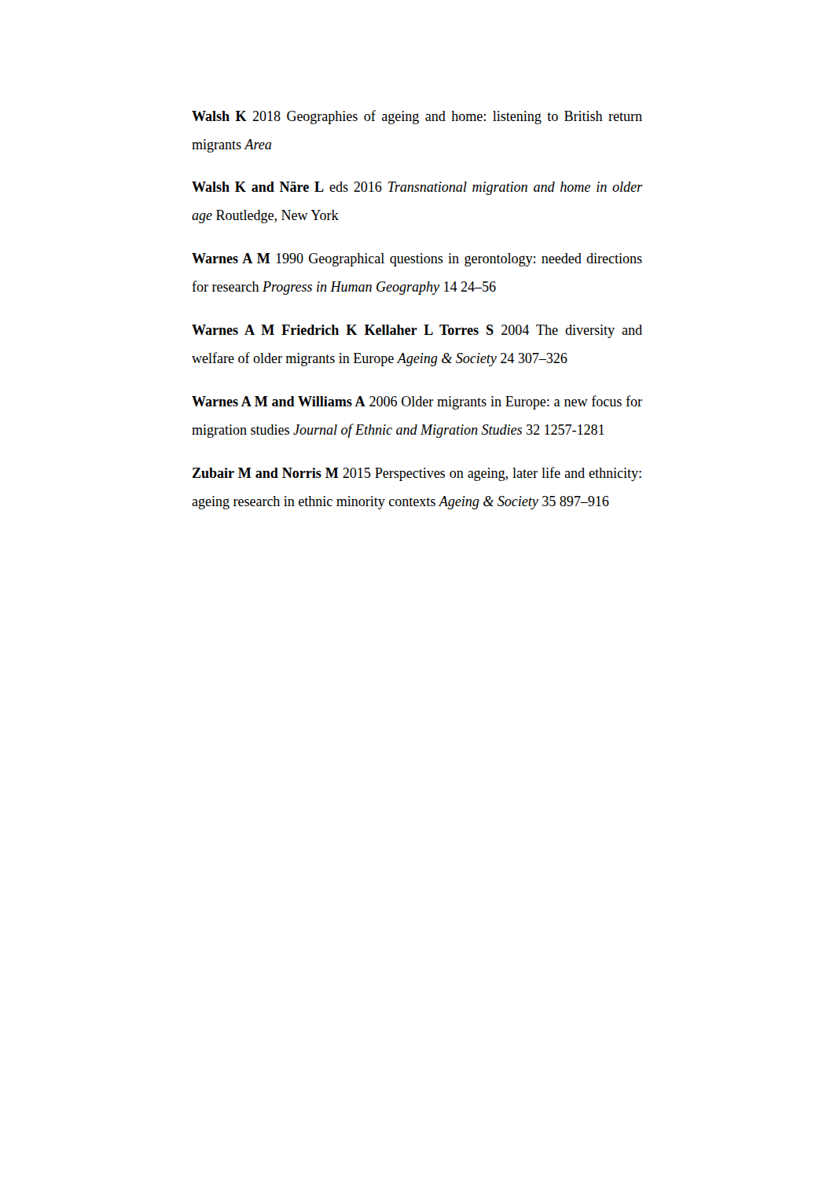Walsh K 2018 Geographies of ageing and home: listening to British return migrants Area
Walsh K and Näre L eds 2016 Transnational migration and home in older age Routledge, New York
Warnes A M 1990 Geographical questions in gerontology: needed directions for research Progress in Human Geography 14 24–56
Warnes A M Friedrich K Kellaher L Torres S 2004 The diversity and welfare of older migrants in Europe Ageing & Society 24 307–326
Warnes A M and Williams A 2006 Older migrants in Europe: a new focus for migration studies Journal of Ethnic and Migration Studies 32 1257-1281
Zubair M and Norris M 2015 Perspectives on ageing, later life and ethnicity: ageing research in ethnic minority contexts Ageing & Society 35 897–916